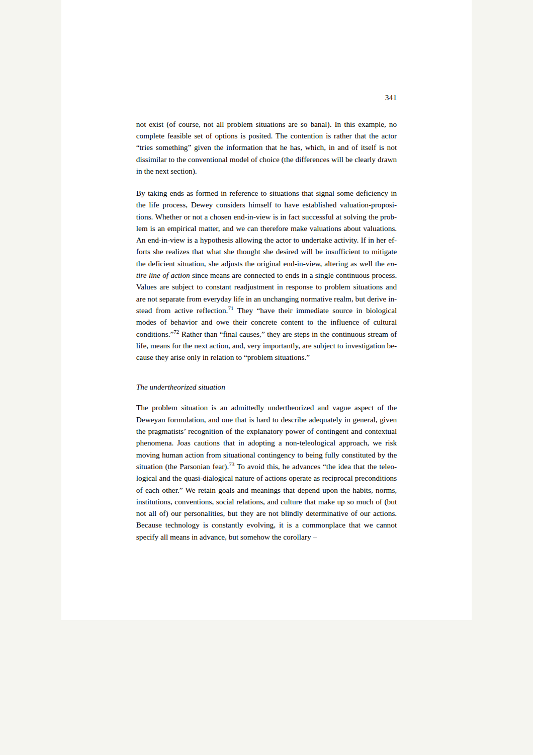341
not exist (of course, not all problem situations are so banal). In this example, no complete feasible set of options is posited. The contention is rather that the actor “tries something” given the information that he has, which, in and of itself is not dissimilar to the conventional model of choice (the differences will be clearly drawn in the next section).
By taking ends as formed in reference to situations that signal some deficiency in the life process, Dewey considers himself to have established valuation-propositions. Whether or not a chosen end-in-view is in fact successful at solving the problem is an empirical matter, and we can therefore make valuations about valuations. An end-in-view is a hypothesis allowing the actor to undertake activity. If in her efforts she realizes that what she thought she desired will be insufficient to mitigate the deficient situation, she adjusts the original end-in-view, altering as well the entire line of action since means are connected to ends in a single continuous process. Values are subject to constant readjustment in response to problem situations and are not separate from everyday life in an unchanging normative realm, but derive instead from active reflection.71 They “have their immediate source in biological modes of behavior and owe their concrete content to the influence of cultural conditions.”72 Rather than “final causes,” they are steps in the continuous stream of life, means for the next action, and, very importantly, are subject to investigation because they arise only in relation to “problem situations.”
The undertheorized situation
The problem situation is an admittedly undertheorized and vague aspect of the Deweyan formulation, and one that is hard to describe adequately in general, given the pragmatists’ recognition of the explanatory power of contingent and contextual phenomena. Joas cautions that in adopting a non-teleological approach, we risk moving human action from situational contingency to being fully constituted by the situation (the Parsonian fear).73 To avoid this, he advances “the idea that the teleological and the quasi-dialogical nature of actions operate as reciprocal preconditions of each other.” We retain goals and meanings that depend upon the habits, norms, institutions, conventions, social relations, and culture that make up so much of (but not all of) our personalities, but they are not blindly determinative of our actions. Because technology is constantly evolving, it is a commonplace that we cannot specify all means in advance, but somehow the corollary –